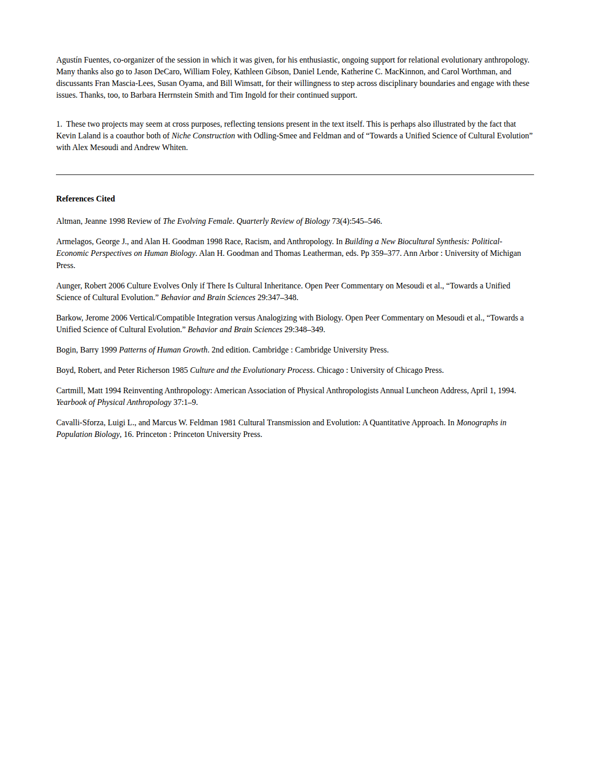Agustín Fuentes, co-organizer of the session in which it was given, for his enthusiastic, ongoing support for relational evolutionary anthropology. Many thanks also go to Jason DeCaro, William Foley, Kathleen Gibson, Daniel Lende, Katherine C. MacKinnon, and Carol Worthman, and discussants Fran Mascia-Lees, Susan Oyama, and Bill Wimsatt, for their willingness to step across disciplinary boundaries and engage with these issues. Thanks, too, to Barbara Herrnstein Smith and Tim Ingold for their continued support.
1. These two projects may seem at cross purposes, reflecting tensions present in the text itself. This is perhaps also illustrated by the fact that Kevin Laland is a coauthor both of Niche Construction with Odling-Smee and Feldman and of “Towards a Unified Science of Cultural Evolution” with Alex Mesoudi and Andrew Whiten.
References Cited
Altman, Jeanne 1998 Review of The Evolving Female. Quarterly Review of Biology 73(4):545–546.
Armelagos, George J., and Alan H. Goodman 1998 Race, Racism, and Anthropology. In Building a New Biocultural Synthesis: Political-Economic Perspectives on Human Biology. Alan H. Goodman and Thomas Leatherman, eds. Pp 359–377. Ann Arbor : University of Michigan Press.
Aunger, Robert 2006 Culture Evolves Only if There Is Cultural Inheritance. Open Peer Commentary on Mesoudi et al., “Towards a Unified Science of Cultural Evolution.” Behavior and Brain Sciences 29:347–348.
Barkow, Jerome 2006 Vertical/Compatible Integration versus Analogizing with Biology. Open Peer Commentary on Mesoudi et al., “Towards a Unified Science of Cultural Evolution.” Behavior and Brain Sciences 29:348–349.
Bogin, Barry 1999 Patterns of Human Growth. 2nd edition. Cambridge : Cambridge University Press.
Boyd, Robert, and Peter Richerson 1985 Culture and the Evolutionary Process. Chicago : University of Chicago Press.
Cartmill, Matt 1994 Reinventing Anthropology: American Association of Physical Anthropologists Annual Luncheon Address, April 1, 1994. Yearbook of Physical Anthropology 37:1–9.
Cavalli-Sforza, Luigi L., and Marcus W. Feldman 1981 Cultural Transmission and Evolution: A Quantitative Approach. In Monographs in Population Biology, 16. Princeton : Princeton University Press.